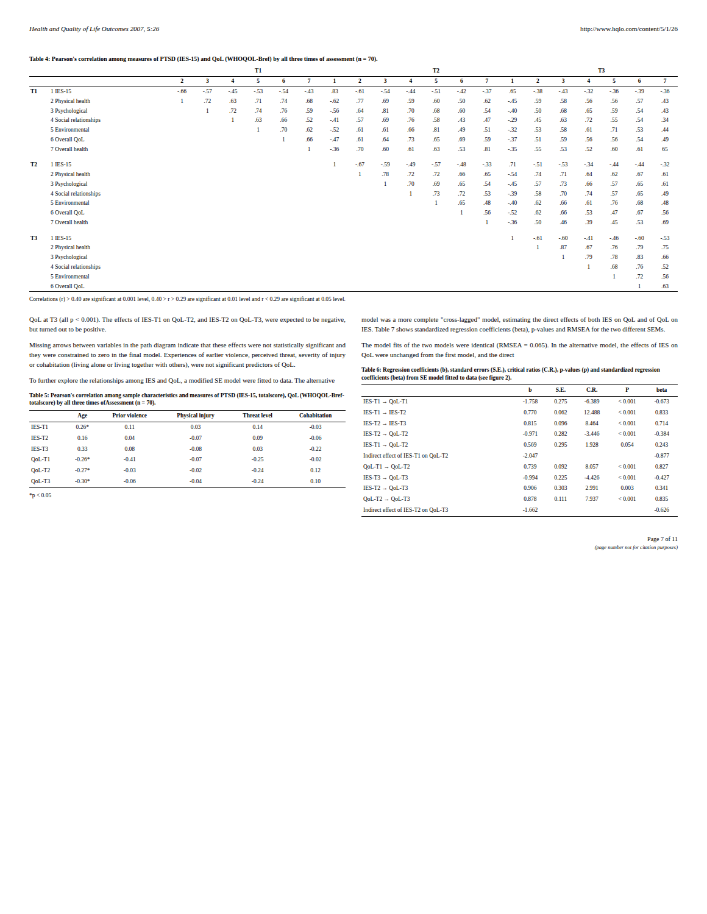Health and Quality of Life Outcomes 2007, 5:26
http://www.hqlo.com/content/5/1/26
Table 4: Pearson's correlation among measures of PTSD (IES-15) and QoL (WHOQOL-Bref) by all three times of assessment (n = 70).
| | T1 | T2 | T3 |
| --- | --- | --- | --- |
| | 2 | 3 | 4 | 5 | 6 | 7 | 1 | 2 | 3 | 4 | 5 | 6 | 7 | 1 | 2 | 3 | 4 | 5 | 6 | 7 |
| T1 | 1 IES-15 | -.66 | -.57 | -.45 | -.53 | -.54 | -.43 | .83 | -.61 | -.54 | -.44 | -.51 | -.42 | -.37 | .65 | -.38 | -.43 | -.32 | -.36 | -.39 | -.36 |
| | 2 Physical health | 1 | .72 | .63 | .71 | .74 | .68 | -.62 | .77 | .69 | .59 | .60 | .50 | .62 | -.45 | .59 | .58 | .56 | .56 | .57 | .43 |
| | 3 Psychological | | 1 | .72 | .74 | .76 | .59 | -.56 | .64 | .81 | .70 | .68 | .60 | .54 | -.40 | .50 | .68 | .65 | .59 | .54 | .43 |
| | 4 Social relationships | | | 1 | .63 | .66 | .52 | -.41 | .57 | .69 | .76 | .58 | .43 | .47 | -.29 | .45 | .63 | .72 | .55 | .54 | .34 |
| | 5 Environmental | | | | 1 | .70 | .62 | -.52 | .61 | .61 | .66 | .81 | .49 | .51 | -.32 | .53 | .58 | .61 | .71 | .53 | .44 |
| | 6 Overall QoL | | | | | 1 | .66 | -.47 | .61 | .64 | .73 | .65 | .69 | .59 | -.37 | .51 | .59 | .56 | .56 | .54 | .49 |
| | 7 Overall health | | | | | | 1 | -.36 | .70 | .60 | .61 | .63 | .53 | .81 | -.35 | .55 | .53 | .52 | .60 | .61 | 65 |
| T2 | 1 IES-15 | | | | | | | 1 | -.67 | -.59 | -.49 | -.57 | -.48 | -.33 | .71 | -.51 | -.53 | -.34 | -.44 | -.44 | -.32 |
| | 2 Physical health | | | | | | | | 1 | .78 | .72 | .72 | .66 | .65 | -.54 | .74 | .71 | .64 | .62 | .67 | .61 |
| | 3 Psychological | | | | | | | | | 1 | .70 | .69 | .65 | .54 | -.45 | .57 | .73 | .66 | .57 | .65 | .61 |
| | 4 Social relationships | | | | | | | | | | 1 | .73 | .72 | .53 | -.39 | .58 | .70 | .74 | .57 | .65 | .49 |
| | 5 Environmental | | | | | | | | | | | 1 | .65 | .48 | -.40 | .62 | .66 | .61 | .76 | .68 | .48 |
| | 6 Overall QoL | | | | | | | | | | | | 1 | .56 | -.52 | .62 | .66 | .53 | .47 | .67 | .56 |
| | 7 Overall health | | | | | | | | | | | | | 1 | -.36 | .50 | .46 | .39 | .45 | .53 | .69 |
| T3 | 1 IES-15 | | | | | | | | | | | | | | 1 | -.61 | -.60 | -.41 | -.46 | -.60 | -.53 |
| | 2 Physical health | | | | | | | | | | | | | | | 1 | .87 | .67 | .76 | .79 | .75 |
| | 3 Psychological | | | | | | | | | | | | | | | | 1 | .79 | .78 | .83 | .66 |
| | 4 Social relationships | | | | | | | | | | | | | | | | | 1 | .68 | .76 | .52 |
| | 5 Environmental | | | | | | | | | | | | | | | | | | 1 | .72 | .56 |
| | 6 Overall QoL | | | | | | | | | | | | | | | | | | | 1 | .63 |
Correlations (r) > 0.40 are significant at 0.001 level, 0.40 > r > 0.29 are significant at 0.01 level and r < 0.29 are significant at 0.05 level.
QoL at T3 (all p < 0.001). The effects of IES-T1 on QoL-T2, and IES-T2 on QoL-T3, were expected to be negative, but turned out to be positive.
Missing arrows between variables in the path diagram indicate that these effects were not statistically significant and they were constrained to zero in the final model. Experiences of earlier violence, perceived threat, severity of injury or cohabitation (living alone or living together with others), were not significant predictors of QoL.
To further explore the relationships among IES and QoL, a modified SE model were fitted to data. The alternative
Table 5: Pearson's correlation among sample characteristics and measures of PTSD (IES-15, totalscore), QoL (WHOQOL-Bref-totalscore) by all three times ofAssessment (n = 70).
| | Age | Prior violence | Physical injury | Threat level | Cohabitation |
| --- | --- | --- | --- | --- | --- |
| IES-T1 | 0.26* | 0.11 | 0.03 | 0.14 | -0.03 |
| IES-T2 | 0.16 | 0.04 | -0.07 | 0.09 | -0.06 |
| IES-T3 | 0.33 | 0.08 | -0.08 | 0.03 | -0.22 |
| QoL-T1 | -0.26* | -0.41 | -0.07 | -0.25 | -0.02 |
| QoL-T2 | -0.27* | -0.03 | -0.02 | -0.24 | 0.12 |
| QoL-T3 | -0.30* | -0.06 | -0.04 | -0.24 | 0.10 |
*p < 0.05
model was a more complete "cross-lagged" model, estimating the direct effects of both IES on QoL and of QoL on IES. Table 7 shows standardized regression coefficients (beta), p-values and RMSEA for the two different SEMs.
The model fits of the two models were identical (RMSEA = 0.065). In the alternative model, the effects of IES on QoL were unchanged from the first model, and the direct
Table 6: Regression coefficients (b), standard errors (S.E.), critical ratios (C.R.), p-values (p) and standardized regression coefficients (beta) from SE model fitted to data (see figure 2).
| | b | S.E. | C.R. | P | beta |
| --- | --- | --- | --- | --- | --- |
| IES-T1 → QoL-T1 | -1.758 | 0.275 | -6.389 | < 0.001 | -0.673 |
| IES-T1 → IES-T2 | 0.770 | 0.062 | 12.488 | < 0.001 | 0.833 |
| IES-T2 → IES-T3 | 0.815 | 0.096 | 8.464 | < 0.001 | 0.714 |
| IES-T2 → QoL-T2 | -0.971 | 0.282 | -3.446 | < 0.001 | -0.384 |
| IES-T1 → QoL-T2 | 0.569 | 0.295 | 1.928 | 0.054 | 0.243 |
| Indirect effect of IES-T1 on QoL-T2 | -2.047 | | | | -0.877 |
| QoL-T1 → QoL-T2 | 0.739 | 0.092 | 8.057 | < 0.001 | 0.827 |
| IES-T3 → QoL-T3 | -0.994 | 0.225 | -4.426 | < 0.001 | -0.427 |
| IES-T2 → QoL-T3 | 0.906 | 0.303 | 2.991 | 0.003 | 0.341 |
| QoL-T2 → QoL-T3 | 0.878 | 0.111 | 7.937 | < 0.001 | 0.835 |
| Indirect effect of IES-T2 on QoL-T3 | -1.662 | | | | -0.626 |
Page 7 of 11
(page number not for citation purposes)